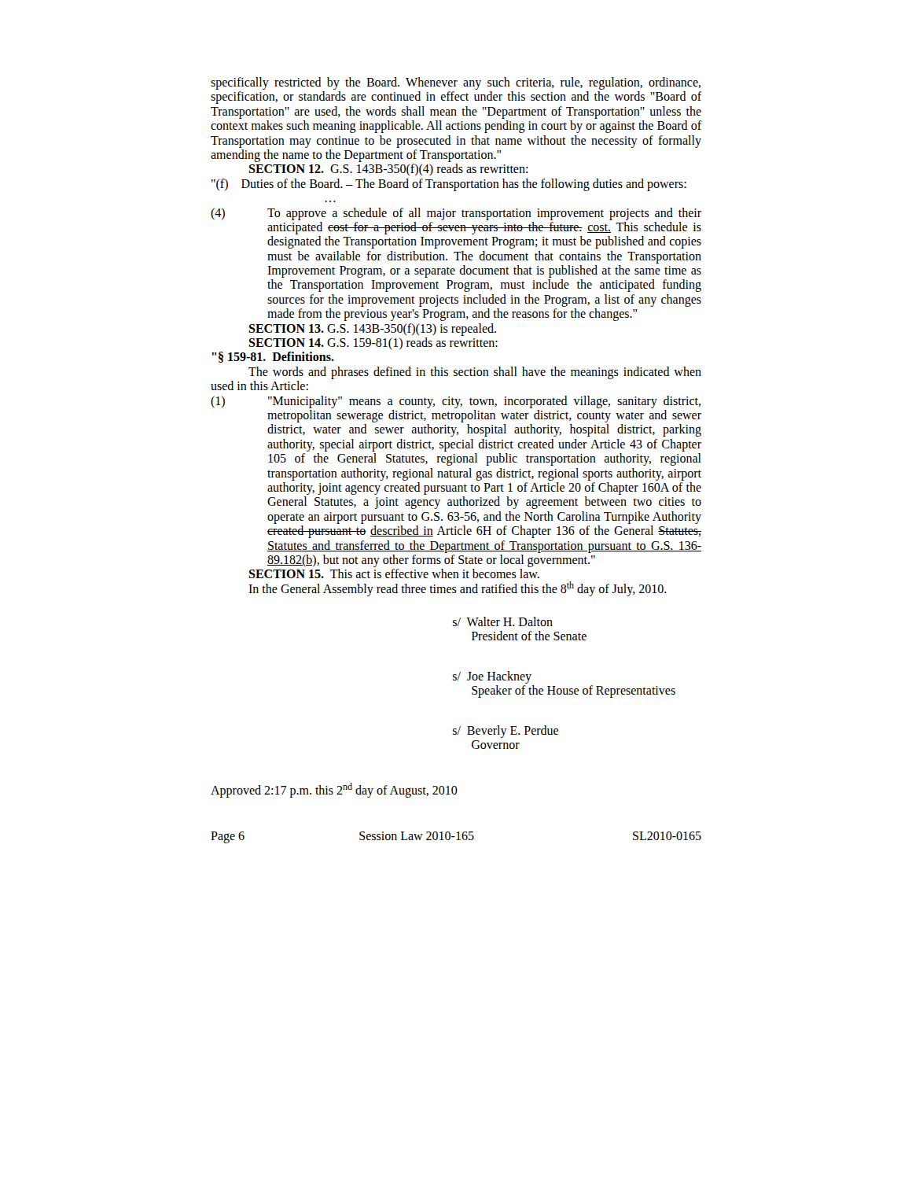specifically restricted by the Board. Whenever any such criteria, rule, regulation, ordinance, specification, or standards are continued in effect under this section and the words "Board of Transportation" are used, the words shall mean the "Department of Transportation" unless the context makes such meaning inapplicable. All actions pending in court by or against the Board of Transportation may continue to be prosecuted in that name without the necessity of formally amending the name to the Department of Transportation."
SECTION 12. G.S. 143B-350(f)(4) reads as rewritten:
"(f) Duties of the Board. – The Board of Transportation has the following duties and powers:
…
| (4) | To approve a schedule of all major transportation improvement projects and their anticipated cost for a period of seven years into the future. cost. This schedule is designated the Transportation Improvement Program; it must be published and copies must be available for distribution. The document that contains the Transportation Improvement Program, or a separate document that is published at the same time as the Transportation Improvement Program, must include the anticipated funding sources for the improvement projects included in the Program, a list of any changes made from the previous year's Program, and the reasons for the changes." |
SECTION 13. G.S. 143B-350(f)(13) is repealed.
SECTION 14. G.S. 159-81(1) reads as rewritten:
"§ 159-81. Definitions.
The words and phrases defined in this section shall have the meanings indicated when used in this Article:
| (1) | "Municipality" means a county, city, town, incorporated village, sanitary district, metropolitan sewerage district, metropolitan water district, county water and sewer district, water and sewer authority, hospital authority, hospital district, parking authority, special airport district, special district created under Article 43 of Chapter 105 of the General Statutes, regional public transportation authority, regional transportation authority, regional natural gas district, regional sports authority, airport authority, joint agency created pursuant to Part 1 of Article 20 of Chapter 160A of the General Statutes, a joint agency authorized by agreement between two cities to operate an airport pursuant to G.S. 63-56, and the North Carolina Turnpike Authority created pursuant to described in Article 6H of Chapter 136 of the General Statutes, Statutes and transferred to the Department of Transportation pursuant to G.S. 136-89.182(b), but not any other forms of State or local government." |
SECTION 15. This act is effective when it becomes law.
In the General Assembly read three times and ratified this the 8th day of July, 2010.
s/ Walter H. Dalton
President of the Senate
s/ Joe Hackney
Speaker of the House of Representatives
s/ Beverly E. Perdue
Governor
Approved 2:17 p.m. this 2nd day of August, 2010
| Page 6 | Session Law 2010-165 | SL2010-0165 |